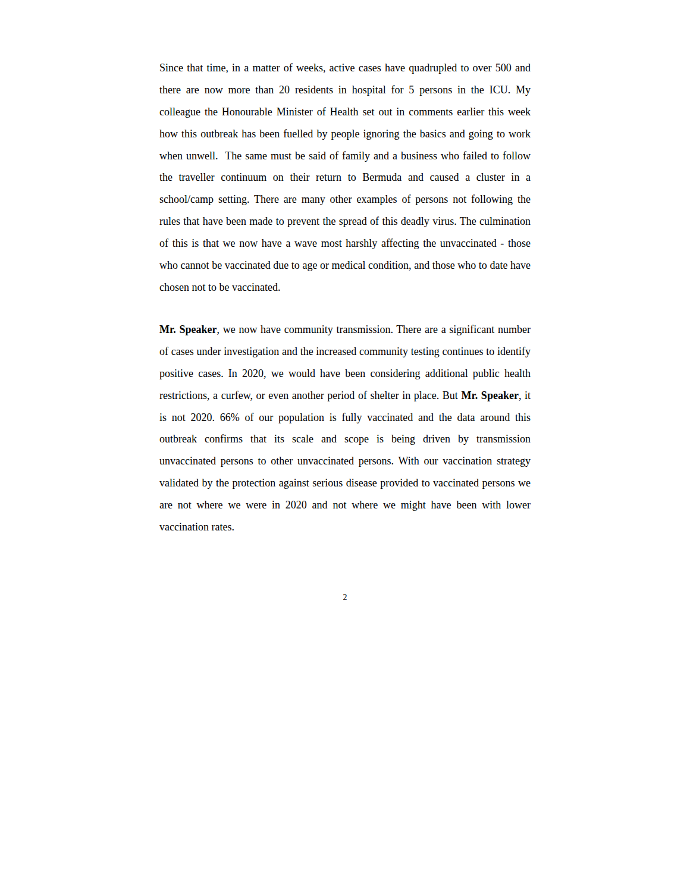Since that time, in a matter of weeks, active cases have quadrupled to over 500 and there are now more than 20 residents in hospital for 5 persons in the ICU. My colleague the Honourable Minister of Health set out in comments earlier this week how this outbreak has been fuelled by people ignoring the basics and going to work when unwell. The same must be said of family and a business who failed to follow the traveller continuum on their return to Bermuda and caused a cluster in a school/camp setting. There are many other examples of persons not following the rules that have been made to prevent the spread of this deadly virus. The culmination of this is that we now have a wave most harshly affecting the unvaccinated - those who cannot be vaccinated due to age or medical condition, and those who to date have chosen not to be vaccinated.
Mr. Speaker, we now have community transmission. There are a significant number of cases under investigation and the increased community testing continues to identify positive cases. In 2020, we would have been considering additional public health restrictions, a curfew, or even another period of shelter in place. But Mr. Speaker, it is not 2020. 66% of our population is fully vaccinated and the data around this outbreak confirms that its scale and scope is being driven by transmission unvaccinated persons to other unvaccinated persons. With our vaccination strategy validated by the protection against serious disease provided to vaccinated persons we are not where we were in 2020 and not where we might have been with lower vaccination rates.
2